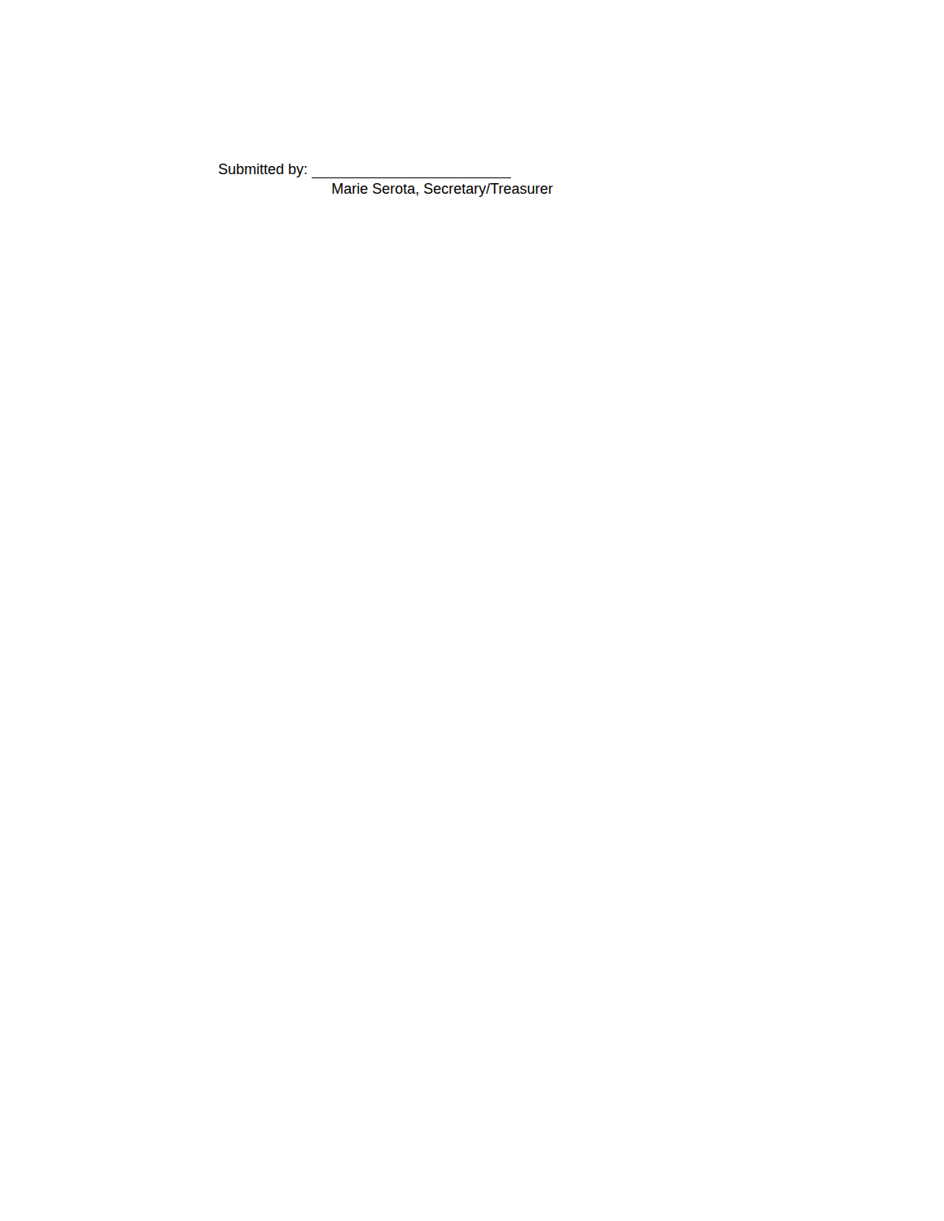Submitted by: Marie Serota, Secretary/Treasurer